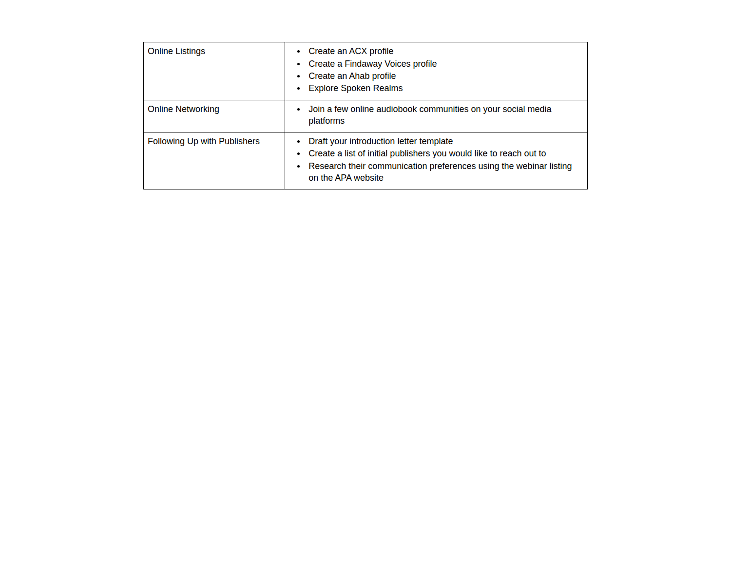| Online Listings | Create an ACX profile Create a Findaway Voices profile Create an Ahab profile Explore Spoken Realms |
| Online Networking | Join a few online audiobook communities on your social media platforms |
| Following Up with Publishers | Draft your introduction letter template Create a list of initial publishers you would like to reach out to Research their communication preferences using the webinar listing on the APA website |